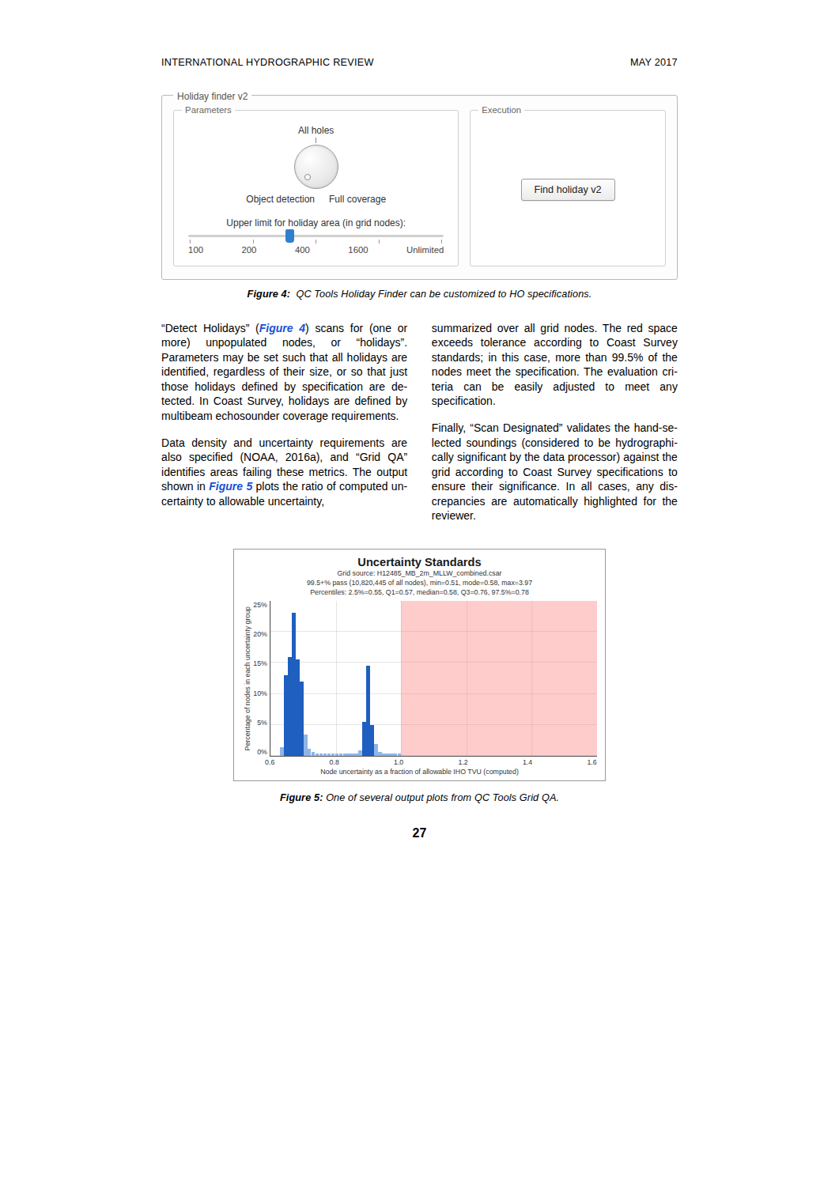INTERNATIONAL HYDROGRAPHIC REVIEW MAY 2017
Holiday finder v2
Parameters
All holes
Object detection Full coverage
Upper limit for holiday area (in grid nodes):
1002004001600 Unlimited
Execution
Find holiday v2
Figure 4: QC Tools Holiday Finder can be customized to HO specifications.
“Detect Holidays” (Figure 4) scans for (one or more) unpopulated nodes, or “holidays”. Parameters may be set such that all holidays are identified, regardless of their size, or so that just those holidays defined by specification are detected. In Coast Survey, holidays are defined by multibeam echosounder coverage requirements.
Data density and uncertainty requirements are also specified (NOAA, 2016a), and “Grid QA” identifies areas failing these metrics. The output shown in Figure 5 plots the ratio of computed uncertainty to allowable uncertainty,
summarized over all grid nodes. The red space exceeds tolerance according to Coast Survey standards; in this case, more than 99.5% of the nodes meet the specification. The evaluation criteria can be easily adjusted to meet any specification.
Finally, “Scan Designated” validates the hand-selected soundings (considered to be hydrographically significant by the data processor) against the grid according to Coast Survey specifications to ensure their significance. In all cases, any discrepancies are automatically highlighted for the reviewer.
Uncertainty Standards
Grid source: H12485_MB_2m_MLLW_combined.csar
99.5+% pass (10,820,445 of all nodes), min=0.51, mode=0.58, max=3.97
Percentiles: 2.5%=0.55, Q1=0.57, median=0.58, Q3=0.76, 97.5%=0.78
Percentage of nodes in each uncertainty group
25% 20% 15% 10% 5% 0%
0.60.81.01.21.41.6
Node uncertainty as a fraction of allowable IHO TVU (computed)
Figure 5: One of several output plots from QC Tools Grid QA.
27